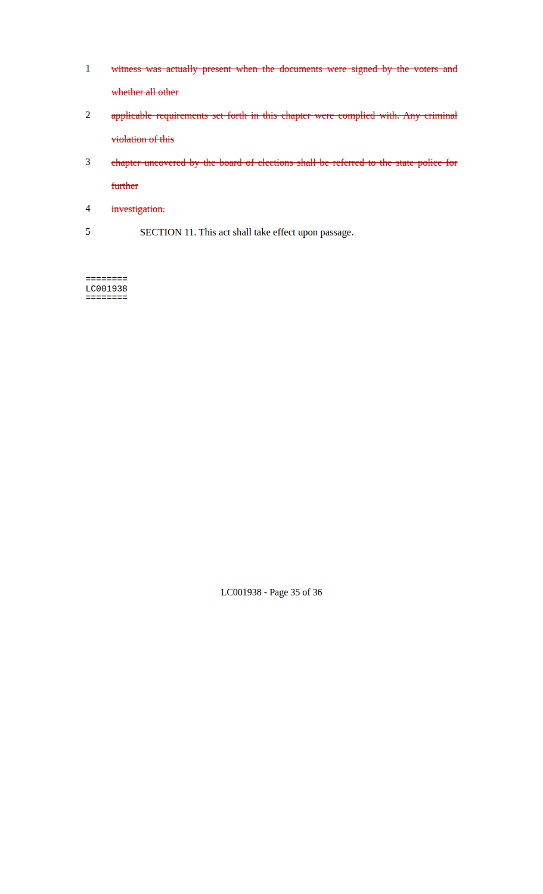| 1 | witness was actually present when the documents were signed by the voters and whether all other |
| 2 | applicable requirements set forth in this chapter were complied with. Any criminal violation of this |
| 3 | chapter uncovered by the board of elections shall be referred to the state police for further |
| 4 | investigation. |
| 5 | SECTION 11. This act shall take effect upon passage. |
========
LC001938
========
LC001938 - Page 35 of 36